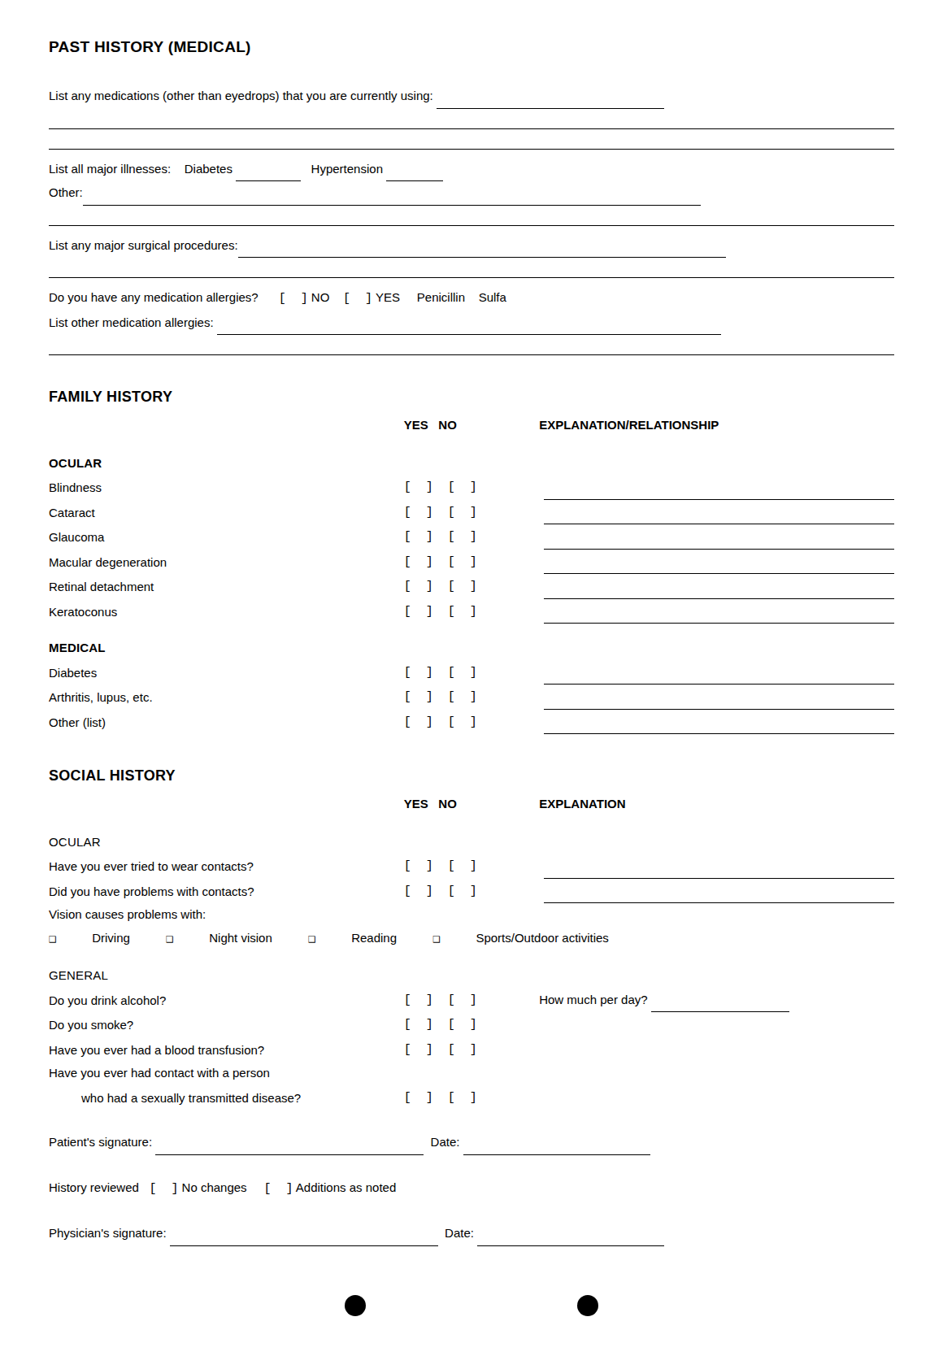PAST HISTORY (MEDICAL)
List any medications (other than eyedrops) that you are currently using:
List all major illnesses: Diabetes Hypertension
Other:
List any major surgical procedures:
Do you have any medication allergies? [ ] NO [ ] YES Penicillin Sulfa
List other medication allergies:
FAMILY HISTORY
| | YES NO | EXPLANATION/RELATIONSHIP |
OCULAR
| Blindness | [ ] [ ] | |
| Cataract | [ ] [ ] | |
| Glaucoma | [ ] [ ] | |
| Macular degeneration | [ ] [ ] | |
| Retinal detachment | [ ] [ ] | |
| Keratoconus | [ ] [ ] | |
MEDICAL
| Diabetes | [ ] [ ] | |
| Arthritis, lupus, etc. | [ ] [ ] | |
| Other (list) | [ ] [ ] | |
SOCIAL HISTORY
| | YES NO | EXPLANATION |
OCULAR
| Have you ever tried to wear contacts? | [ ] [ ] | |
| Did you have problems with contacts? | [ ] [ ] | |
Vision causes problems with:
❑ Driving ❑ Night vision ❑ Reading ❑ Sports/Outdoor activities
GENERAL
| Do you drink alcohol? | [ ] [ ] | How much per day? |
| Do you smoke? | [ ] [ ] | |
| Have you ever had a blood transfusion? | [ ] [ ] | |
| Have you ever had contact with a person | | |
| who had a sexually transmitted disease? | [ ] [ ] | |
Patient's signature: Date:
History reviewed [ ] No changes [ ] Additions as noted
Physician's signature: Date: